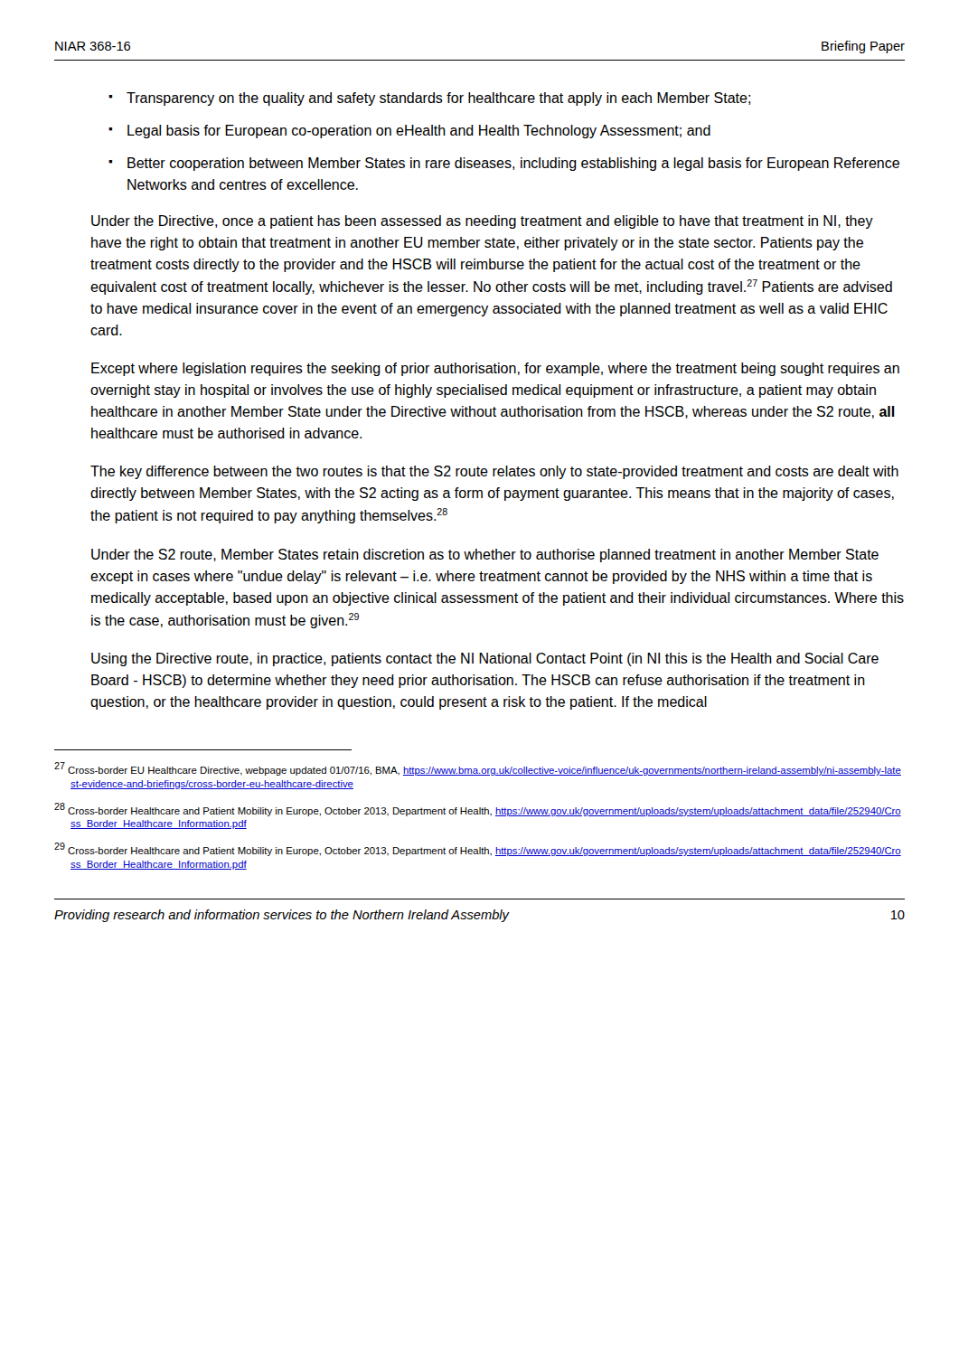NIAR 368-16 Briefing Paper
Transparency on the quality and safety standards for healthcare that apply in each Member State;
Legal basis for European co-operation on eHealth and Health Technology Assessment; and
Better cooperation between Member States in rare diseases, including establishing a legal basis for European Reference Networks and centres of excellence.
Under the Directive, once a patient has been assessed as needing treatment and eligible to have that treatment in NI, they have the right to obtain that treatment in another EU member state, either privately or in the state sector. Patients pay the treatment costs directly to the provider and the HSCB will reimburse the patient for the actual cost of the treatment or the equivalent cost of treatment locally, whichever is the lesser. No other costs will be met, including travel.27 Patients are advised to have medical insurance cover in the event of an emergency associated with the planned treatment as well as a valid EHIC card.
Except where legislation requires the seeking of prior authorisation, for example, where the treatment being sought requires an overnight stay in hospital or involves the use of highly specialised medical equipment or infrastructure, a patient may obtain healthcare in another Member State under the Directive without authorisation from the HSCB, whereas under the S2 route, all healthcare must be authorised in advance.
The key difference between the two routes is that the S2 route relates only to state-provided treatment and costs are dealt with directly between Member States, with the S2 acting as a form of payment guarantee. This means that in the majority of cases, the patient is not required to pay anything themselves.28
Under the S2 route, Member States retain discretion as to whether to authorise planned treatment in another Member State except in cases where "undue delay" is relevant – i.e. where treatment cannot be provided by the NHS within a time that is medically acceptable, based upon an objective clinical assessment of the patient and their individual circumstances. Where this is the case, authorisation must be given.29
Using the Directive route, in practice, patients contact the NI National Contact Point (in NI this is the Health and Social Care Board - HSCB) to determine whether they need prior authorisation. The HSCB can refuse authorisation if the treatment in question, or the healthcare provider in question, could present a risk to the patient. If the medical
27 Cross-border EU Healthcare Directive, webpage updated 01/07/16, BMA, https://www.bma.org.uk/collective-voice/influence/uk-governments/northern-ireland-assembly/ni-assembly-latest-evidence-and-briefings/cross-border-eu-healthcare-directive
28 Cross-border Healthcare and Patient Mobility in Europe, October 2013, Department of Health, https://www.gov.uk/government/uploads/system/uploads/attachment_data/file/252940/Cross_Border_Healthcare_Information.pdf
29 Cross-border Healthcare and Patient Mobility in Europe, October 2013, Department of Health, https://www.gov.uk/government/uploads/system/uploads/attachment_data/file/252940/Cross_Border_Healthcare_Information.pdf
Providing research and information services to the Northern Ireland Assembly 10